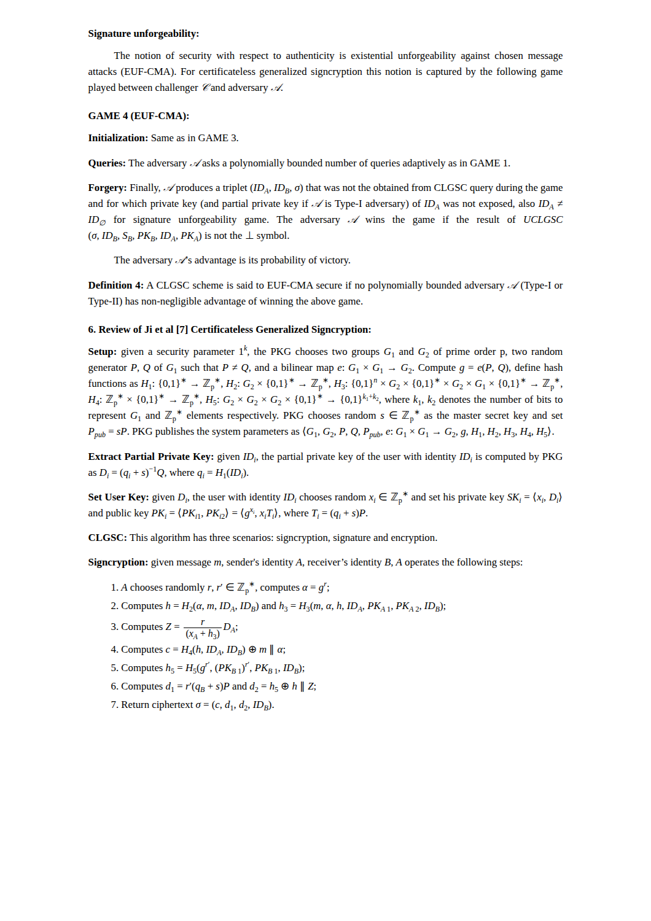Signature unforgeability:
The notion of security with respect to authenticity is existential unforgeability against chosen message attacks (EUF-CMA). For certificateless generalized signcryption this notion is captured by the following game played between challenger 𝒞 and adversary 𝒜.
GAME 4 (EUF-CMA):
Initialization: Same as in GAME 3.
Queries: The adversary 𝒜 asks a polynomially bounded number of queries adaptively as in GAME 1.
Forgery: Finally, 𝒜 produces a triplet (IDA, IDB, σ) that was not the obtained from CLGSC query during the game and for which private key (and partial private key if 𝒜 is Type-I adversary) of IDA was not exposed, also IDA ≠ ID∅ for signature unforgeability game. The adversary 𝒜 wins the game if the result of UCLGSC (σ, IDB, SB, PKB, IDA, PKA) is not the ⊥ symbol.
The adversary 𝒜’s advantage is its probability of victory.
Definition 4: A CLGSC scheme is said to EUF-CMA secure if no polynomially bounded adversary 𝒜 (Type-I or Type-II) has non-negligible advantage of winning the above game.
6. Review of Ji et al [7] Certificateless Generalized Signcryption:
Setup: given a security parameter 1k, the PKG chooses two groups G1 and G2 of prime order p, two random generator P, Q of G1 such that P ≠ Q, and a bilinear map e: G1 × G1 → G2. Compute g = e(P, Q), define hash functions as H1: {0,1}∗ → ℤp∗, H2: G2 × {0,1}∗ → ℤp∗, H3: {0,1}n × G2 × {0,1}∗ × G2 × G1 × {0,1}∗ → ℤp∗, H4: ℤp∗ × {0,1}∗ → ℤp∗, H5: G2 × G2 × G2 × {0,1}∗ → {0,1}k1+k2, where k1, k2 denotes the number of bits to represent G1 and ℤp∗ elements respectively. PKG chooses random s ∈ ℤp∗ as the master secret key and set Ppub = sP. PKG publishes the system parameters as ⟨G1, G2, P, Q, Ppub, e: G1 × G1 → G2, g, H1, H2, H3, H4, H5⟩.
Extract Partial Private Key: given IDi, the partial private key of the user with identity IDi is computed by PKG as Di = (qi + s)−1Q, where qi = H1(IDi).
Set User Key: given Di, the user with identity IDi chooses random xi ∈ ℤp∗ and set his private key SKi = ⟨xi, Di⟩ and public key PKi = ⟨PKi1, PKi2⟩ = ⟨gxi, xiTi⟩, where Ti = (qi + s)P.
CLGSC: This algorithm has three scenarios: signcryption, signature and encryption.
Signcryption: given message m, sender's identity A, receiver’s identity B, A operates the following steps:
A chooses randomly r, r′ ∈ ℤp∗, computes α = gr;
Computes h = H2(α, m, IDA, IDB) and h3 = H3(m, α, h, IDA, PKA 1, PKA 2, IDB);
Computes Z = r(xA + h3) DA;
Computes c = H4(h, IDA, IDB) ⊕ m ∥ α;
Computes h5 = H5(gr′, (PKB 1)r′, PKB 1, IDB);
Computes d1 = r′(qB + s)P and d2 = h5 ⊕ h ∥ Z;
Return ciphertext σ = (c, d1, d2, IDB).